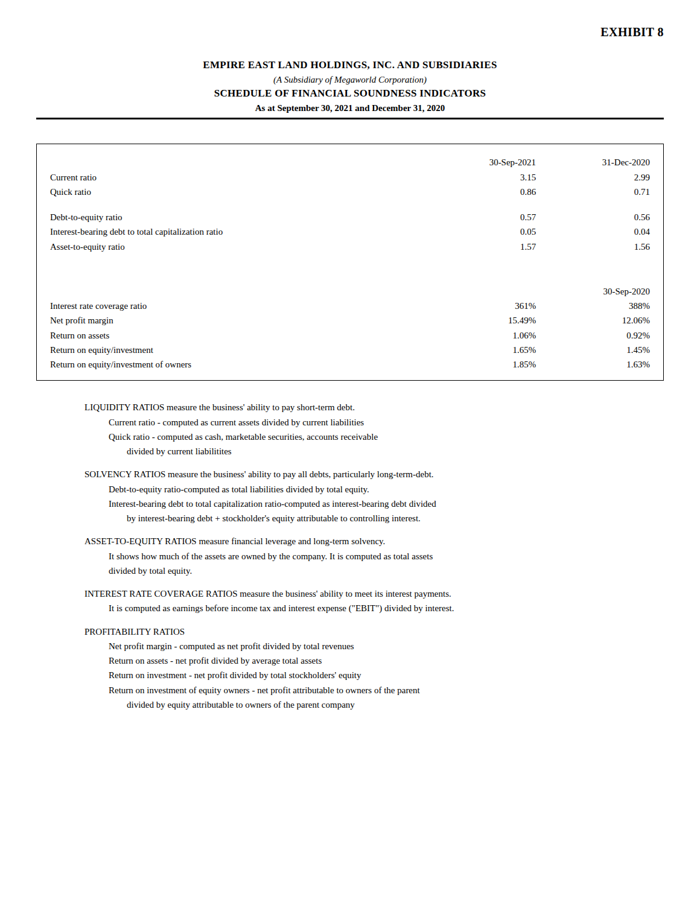EXHIBIT 8
EMPIRE EAST LAND HOLDINGS, INC. AND SUBSIDIARIES
(A Subsidiary of Megaworld Corporation)
SCHEDULE OF FINANCIAL SOUNDNESS INDICATORS
As at September 30, 2021 and December 31, 2020
| | 30-Sep-2021 | 31-Dec-2020 |
| Current ratio | 3.15 | 2.99 |
| Quick ratio | 0.86 | 0.71 |
| Debt-to-equity ratio | 0.57 | 0.56 |
| Interest-bearing debt to total capitalization ratio | 0.05 | 0.04 |
| Asset-to-equity ratio | 1.57 | 1.56 |
| | | 30-Sep-2020 |
| Interest rate coverage ratio | 361% | 388% |
| Net profit margin | 15.49% | 12.06% |
| Return on assets | 1.06% | 0.92% |
| Return on equity/investment | 1.65% | 1.45% |
| Return on equity/investment of owners | 1.85% | 1.63% |
LIQUIDITY RATIOS measure the business' ability to pay short-term debt.
Current ratio - computed as current assets divided by current liabilities
Quick ratio - computed as cash, marketable securities, accounts receivable
divided by current liabilitites
SOLVENCY RATIOS measure the business' ability to pay all debts, particularly long-term-debt.
Debt-to-equity ratio-computed as total liabilities divided by total equity.
Interest-bearing debt to total capitalization ratio-computed as interest-bearing debt divided
by interest-bearing debt + stockholder's equity attributable to controlling interest.
ASSET-TO-EQUITY RATIOS measure financial leverage and long-term solvency.
It shows how much of the assets are owned by the company. It is computed as total assets
divided by total equity.
INTEREST RATE COVERAGE RATIOS measure the business' ability to meet its interest payments.
It is computed as earnings before income tax and interest expense ("EBIT") divided by interest.
PROFITABILITY RATIOS
Net profit margin - computed as net profit divided by total revenues
Return on assets - net profit divided by average total assets
Return on investment - net profit divided by total stockholders' equity
Return on investment of equity owners - net profit attributable to owners of the parent
divided by equity attributable to owners of the parent company